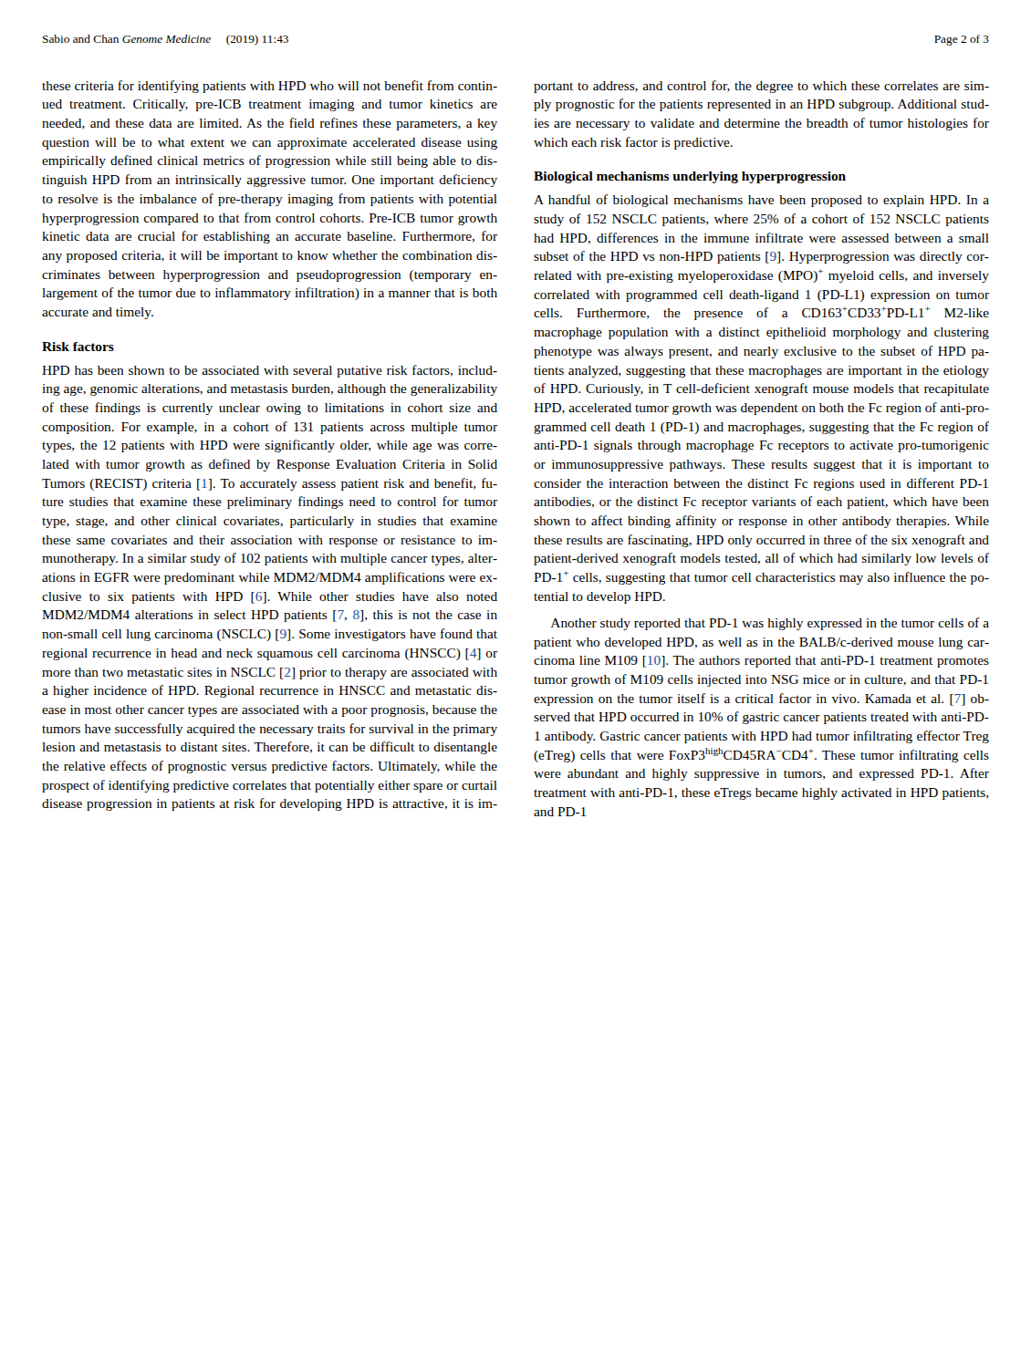Sabio and Chan Genome Medicine (2019) 11:43
Page 2 of 3
these criteria for identifying patients with HPD who will not benefit from continued treatment. Critically, pre-ICB treatment imaging and tumor kinetics are needed, and these data are limited. As the field refines these parameters, a key question will be to what extent we can approximate accelerated disease using empirically defined clinical metrics of progression while still being able to distinguish HPD from an intrinsically aggressive tumor. One important deficiency to resolve is the imbalance of pre-therapy imaging from patients with potential hyperprogression compared to that from control cohorts. Pre-ICB tumor growth kinetic data are crucial for establishing an accurate baseline. Furthermore, for any proposed criteria, it will be important to know whether the combination discriminates between hyperprogression and pseudoprogression (temporary enlargement of the tumor due to inflammatory infiltration) in a manner that is both accurate and timely.
Risk factors
HPD has been shown to be associated with several putative risk factors, including age, genomic alterations, and metastasis burden, although the generalizability of these findings is currently unclear owing to limitations in cohort size and composition. For example, in a cohort of 131 patients across multiple tumor types, the 12 patients with HPD were significantly older, while age was correlated with tumor growth as defined by Response Evaluation Criteria in Solid Tumors (RECIST) criteria [1]. To accurately assess patient risk and benefit, future studies that examine these preliminary findings need to control for tumor type, stage, and other clinical covariates, particularly in studies that examine these same covariates and their association with response or resistance to immunotherapy. In a similar study of 102 patients with multiple cancer types, alterations in EGFR were predominant while MDM2/MDM4 amplifications were exclusive to six patients with HPD [6]. While other studies have also noted MDM2/MDM4 alterations in select HPD patients [7, 8], this is not the case in non-small cell lung carcinoma (NSCLC) [9]. Some investigators have found that regional recurrence in head and neck squamous cell carcinoma (HNSCC) [4] or more than two metastatic sites in NSCLC [2] prior to therapy are associated with a higher incidence of HPD. Regional recurrence in HNSCC and metastatic disease in most other cancer types are associated with a poor prognosis, because the tumors have successfully acquired the necessary traits for survival in the primary lesion and metastasis to distant sites. Therefore, it can be difficult to disentangle the relative effects of prognostic versus predictive factors. Ultimately, while the prospect of identifying predictive correlates that potentially either spare or curtail disease progression in patients at risk for developing HPD is attractive, it is important to address, and control for, the degree to which these correlates are simply prognostic for the patients represented in an HPD subgroup. Additional studies are necessary to validate and determine the breadth of tumor histologies for which each risk factor is predictive.
Biological mechanisms underlying hyperprogression
A handful of biological mechanisms have been proposed to explain HPD. In a study of 152 NSCLC patients, where 25% of a cohort of 152 NSCLC patients had HPD, differences in the immune infiltrate were assessed between a small subset of the HPD vs non-HPD patients [9]. Hyperprogression was directly correlated with pre-existing myeloperoxidase (MPO)+ myeloid cells, and inversely correlated with programmed cell death-ligand 1 (PD-L1) expression on tumor cells. Furthermore, the presence of a CD163+CD33+PD-L1+ M2-like macrophage population with a distinct epithelioid morphology and clustering phenotype was always present, and nearly exclusive to the subset of HPD patients analyzed, suggesting that these macrophages are important in the etiology of HPD. Curiously, in T cell-deficient xenograft mouse models that recapitulate HPD, accelerated tumor growth was dependent on both the Fc region of anti-programmed cell death 1 (PD-1) and macrophages, suggesting that the Fc region of anti-PD-1 signals through macrophage Fc receptors to activate pro-tumorigenic or immunosuppressive pathways. These results suggest that it is important to consider the interaction between the distinct Fc regions used in different PD-1 antibodies, or the distinct Fc receptor variants of each patient, which have been shown to affect binding affinity or response in other antibody therapies. While these results are fascinating, HPD only occurred in three of the six xenograft and patient-derived xenograft models tested, all of which had similarly low levels of PD-1+ cells, suggesting that tumor cell characteristics may also influence the potential to develop HPD.
Another study reported that PD-1 was highly expressed in the tumor cells of a patient who developed HPD, as well as in the BALB/c-derived mouse lung carcinoma line M109 [10]. The authors reported that anti-PD-1 treatment promotes tumor growth of M109 cells injected into NSG mice or in culture, and that PD-1 expression on the tumor itself is a critical factor in vivo. Kamada et al. [7] observed that HPD occurred in 10% of gastric cancer patients treated with anti-PD-1 antibody. Gastric cancer patients with HPD had tumor infiltrating effector Treg (eTreg) cells that were FoxP3highCD45RA−CD4+. These tumor infiltrating cells were abundant and highly suppressive in tumors, and expressed PD-1. After treatment with anti-PD-1, these eTregs became highly activated in HPD patients, and PD-1